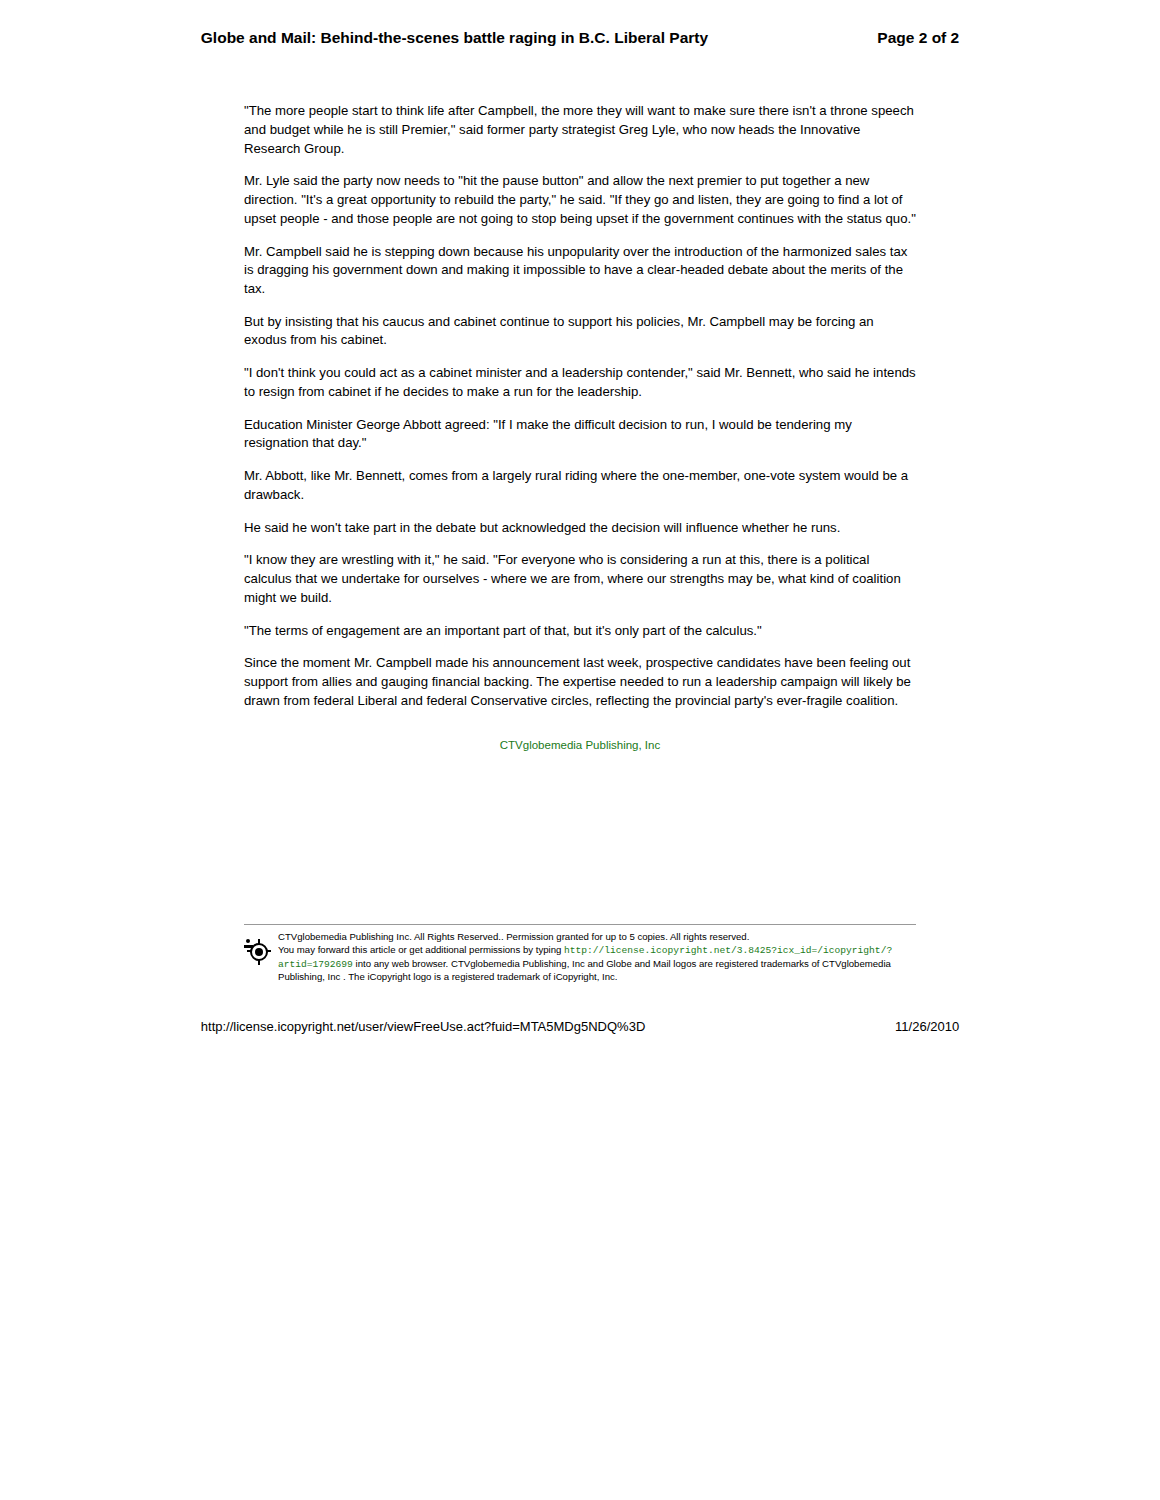Globe and Mail: Behind-the-scenes battle raging in B.C. Liberal Party
Page 2 of 2
"The more people start to think life after Campbell, the more they will want to make sure there isn't a throne speech and budget while he is still Premier," said former party strategist Greg Lyle, who now heads the Innovative Research Group.
Mr. Lyle said the party now needs to "hit the pause button" and allow the next premier to put together a new direction. "It's a great opportunity to rebuild the party," he said. "If they go and listen, they are going to find a lot of upset people - and those people are not going to stop being upset if the government continues with the status quo."
Mr. Campbell said he is stepping down because his unpopularity over the introduction of the harmonized sales tax is dragging his government down and making it impossible to have a clear-headed debate about the merits of the tax.
But by insisting that his caucus and cabinet continue to support his policies, Mr. Campbell may be forcing an exodus from his cabinet.
"I don't think you could act as a cabinet minister and a leadership contender," said Mr. Bennett, who said he intends to resign from cabinet if he decides to make a run for the leadership.
Education Minister George Abbott agreed: "If I make the difficult decision to run, I would be tendering my resignation that day."
Mr. Abbott, like Mr. Bennett, comes from a largely rural riding where the one-member, one-vote system would be a drawback.
He said he won't take part in the debate but acknowledged the decision will influence whether he runs.
"I know they are wrestling with it," he said. "For everyone who is considering a run at this, there is a political calculus that we undertake for ourselves - where we are from, where our strengths may be, what kind of coalition might we build.
"The terms of engagement are an important part of that, but it's only part of the calculus."
Since the moment Mr. Campbell made his announcement last week, prospective candidates have been feeling out support from allies and gauging financial backing. The expertise needed to run a leadership campaign will likely be drawn from federal Liberal and federal Conservative circles, reflecting the provincial party's ever-fragile coalition.
CTVglobemedia Publishing, Inc
CTVglobemedia Publishing Inc. All Rights Reserved.. Permission granted for up to 5 copies. All rights reserved.
You may forward this article or get additional permissions by typing http://license.icopyright.net/3.8425?icx_id=/icopyright/?artid=1792699 into any web browser. CTVglobemedia Publishing, Inc and Globe and Mail logos are registered trademarks of CTVglobemedia Publishing, Inc . The iCopyright logo is a registered trademark of iCopyright, Inc.
http://license.icopyright.net/user/viewFreeUse.act?fuid=MTA5MDg5NDQ%3D
11/26/2010